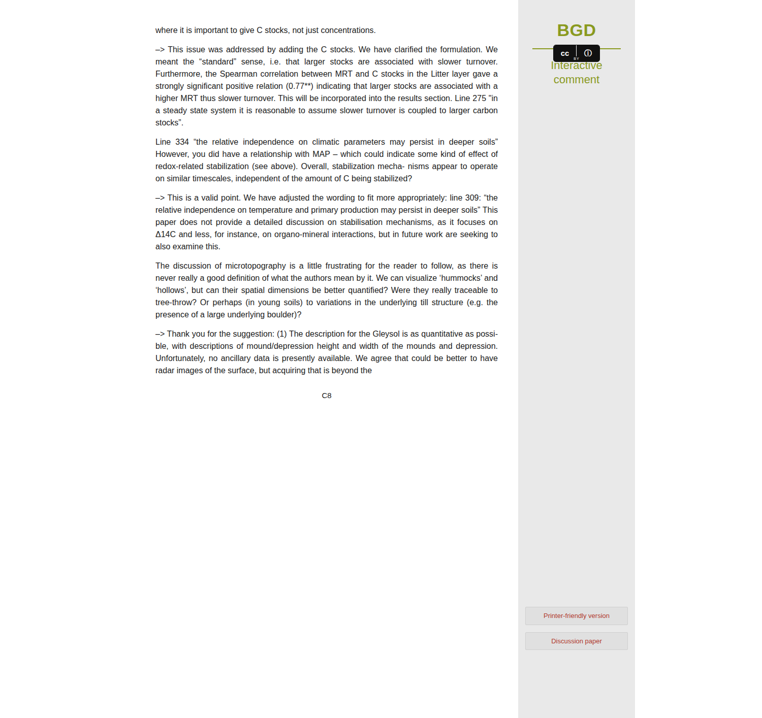where it is important to give C stocks, not just concentrations.
–> This issue was addressed by adding the C stocks. We have clarified the formulation. We meant the “standard” sense, i.e. that larger stocks are associated with slower turnover. Furthermore, the Spearman correlation between MRT and C stocks in the Litter layer gave a strongly significant positive relation (0.77**) indicating that larger stocks are associated with a higher MRT thus slower turnover. This will be incorporated into the results section. Line 275 "in a steady state system it is reasonable to assume slower turnover is coupled to larger carbon stocks”.
Line 334 “the relative independence on climatic parameters may persist in deeper soils” However, you did have a relationship with MAP – which could indicate some kind of effect of redox-related stabilization (see above). Overall, stabilization mecha- nisms appear to operate on similar timescales, independent of the amount of C being stabilized?
–> This is a valid point. We have adjusted the wording to fit more appropriately: line 309: “the relative independence on temperature and primary production may persist in deeper soils” This paper does not provide a detailed discussion on stabilisation mechanisms, as it focuses on Δ14C and less, for instance, on organo-mineral interactions, but in future work are seeking to also examine this.
The discussion of microtopography is a little frustrating for the reader to follow, as there is never really a good definition of what the authors mean by it. We can visualize ‘hummocks’ and ‘hollows’, but can their spatial dimensions be better quantified? Were they really traceable to tree-throw? Or perhaps (in young soils) to variations in the underlying till structure (e.g. the presence of a large underlying boulder)?
–> Thank you for the suggestion: (1) The description for the Gleysol is as quantitative as possible, with descriptions of mound/depression height and width of the mounds and depression. Unfortunately, no ancillary data is presently available. We agree that could be better to have radar images of the surface, but acquiring that is beyond the
C8
BGD
Interactive
comment
Printer-friendly version Discussion paper
cc
ⓘ
BY